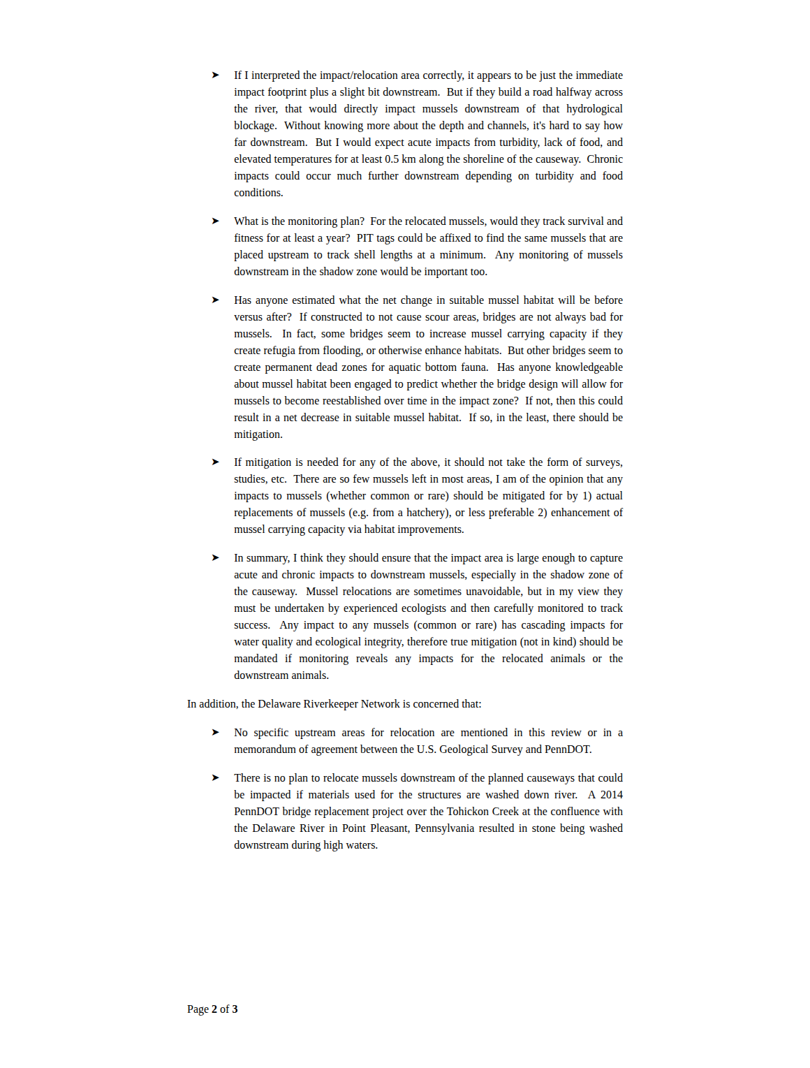If I interpreted the impact/relocation area correctly, it appears to be just the immediate impact footprint plus a slight bit downstream. But if they build a road halfway across the river, that would directly impact mussels downstream of that hydrological blockage. Without knowing more about the depth and channels, it's hard to say how far downstream. But I would expect acute impacts from turbidity, lack of food, and elevated temperatures for at least 0.5 km along the shoreline of the causeway. Chronic impacts could occur much further downstream depending on turbidity and food conditions.
What is the monitoring plan? For the relocated mussels, would they track survival and fitness for at least a year? PIT tags could be affixed to find the same mussels that are placed upstream to track shell lengths at a minimum. Any monitoring of mussels downstream in the shadow zone would be important too.
Has anyone estimated what the net change in suitable mussel habitat will be before versus after? If constructed to not cause scour areas, bridges are not always bad for mussels. In fact, some bridges seem to increase mussel carrying capacity if they create refugia from flooding, or otherwise enhance habitats. But other bridges seem to create permanent dead zones for aquatic bottom fauna. Has anyone knowledgeable about mussel habitat been engaged to predict whether the bridge design will allow for mussels to become reestablished over time in the impact zone? If not, then this could result in a net decrease in suitable mussel habitat. If so, in the least, there should be mitigation.
If mitigation is needed for any of the above, it should not take the form of surveys, studies, etc. There are so few mussels left in most areas, I am of the opinion that any impacts to mussels (whether common or rare) should be mitigated for by 1) actual replacements of mussels (e.g. from a hatchery), or less preferable 2) enhancement of mussel carrying capacity via habitat improvements.
In summary, I think they should ensure that the impact area is large enough to capture acute and chronic impacts to downstream mussels, especially in the shadow zone of the causeway. Mussel relocations are sometimes unavoidable, but in my view they must be undertaken by experienced ecologists and then carefully monitored to track success. Any impact to any mussels (common or rare) has cascading impacts for water quality and ecological integrity, therefore true mitigation (not in kind) should be mandated if monitoring reveals any impacts for the relocated animals or the downstream animals.
In addition, the Delaware Riverkeeper Network is concerned that:
No specific upstream areas for relocation are mentioned in this review or in a memorandum of agreement between the U.S. Geological Survey and PennDOT.
There is no plan to relocate mussels downstream of the planned causeways that could be impacted if materials used for the structures are washed down river. A 2014 PennDOT bridge replacement project over the Tohickon Creek at the confluence with the Delaware River in Point Pleasant, Pennsylvania resulted in stone being washed downstream during high waters.
Page 2 of 3